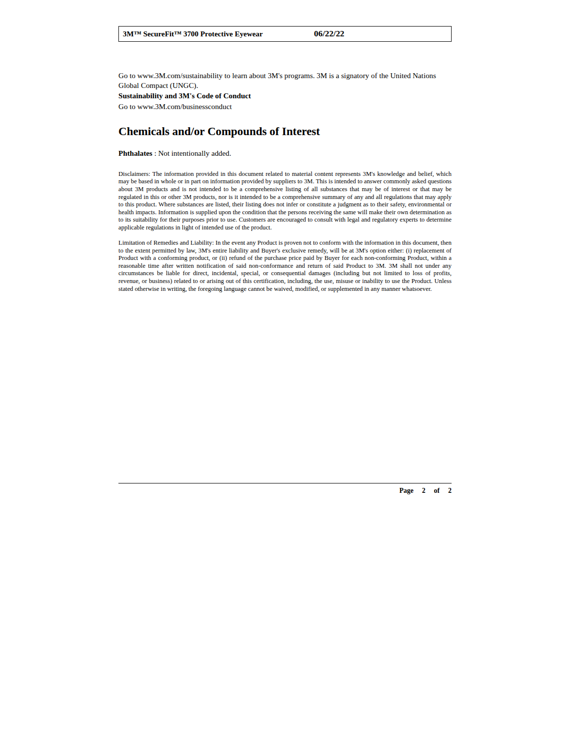3M™ SecureFit™ 3700 Protective Eyewear 06/22/22
Go to www.3M.com/sustainability to learn about 3M's programs. 3M is a signatory of the United Nations Global Compact (UNGC).
Sustainability and 3M's Code of Conduct
Go to www.3M.com/businessconduct
Chemicals and/or Compounds of Interest
Phthalates : Not intentionally added.
Disclaimers: The information provided in this document related to material content represents 3M's knowledge and belief, which may be based in whole or in part on information provided by suppliers to 3M. This is intended to answer commonly asked questions about 3M products and is not intended to be a comprehensive listing of all substances that may be of interest or that may be regulated in this or other 3M products, nor is it intended to be a comprehensive summary of any and all regulations that may apply to this product. Where substances are listed, their listing does not infer or constitute a judgment as to their safety, environmental or health impacts. Information is supplied upon the condition that the persons receiving the same will make their own determination as to its suitability for their purposes prior to use. Customers are encouraged to consult with legal and regulatory experts to determine applicable regulations in light of intended use of the product.
Limitation of Remedies and Liability: In the event any Product is proven not to conform with the information in this document, then to the extent permitted by law, 3M's entire liability and Buyer's exclusive remedy, will be at 3M's option either: (i) replacement of Product with a conforming product, or (ii) refund of the purchase price paid by Buyer for each non-conforming Product, within a reasonable time after written notification of said non-conformance and return of said Product to 3M. 3M shall not under any circumstances be liable for direct, incidental, special, or consequential damages (including but not limited to loss of profits, revenue, or business) related to or arising out of this certification, including, the use, misuse or inability to use the Product. Unless stated otherwise in writing, the foregoing language cannot be waived, modified, or supplemented in any manner whatsoever.
Page 2 of 2